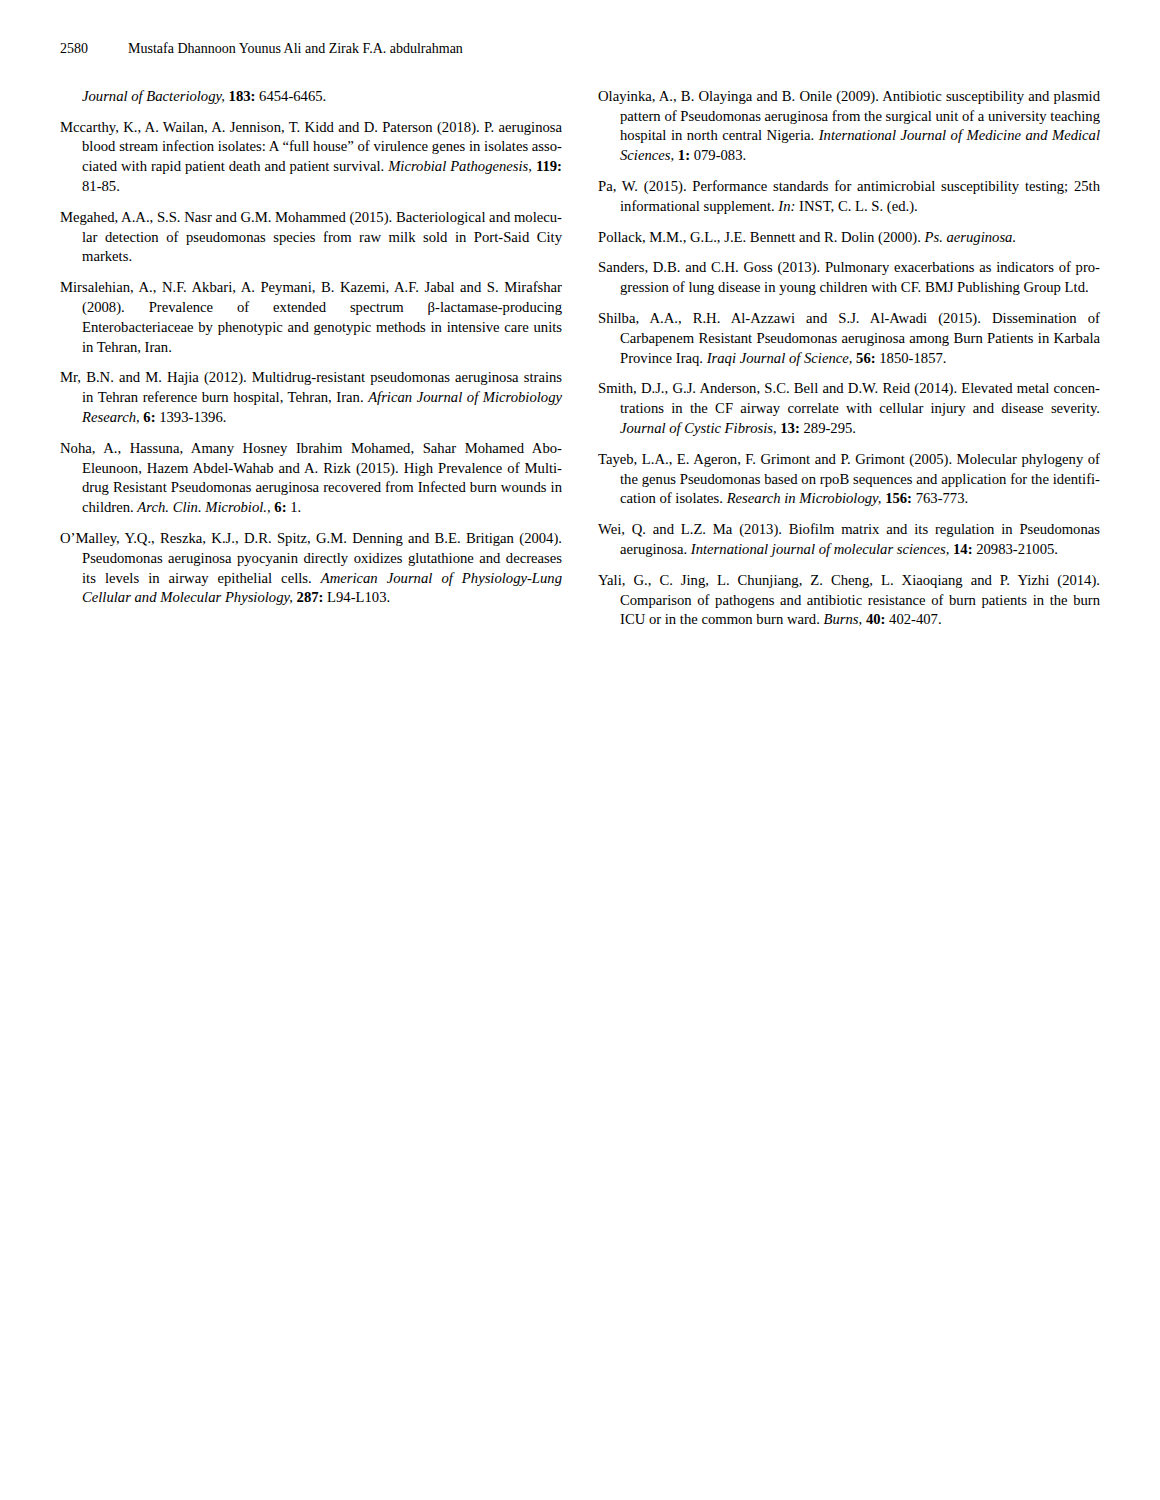2580 Mustafa Dhannoon Younus Ali and Zirak F.A. abdulrahman
Journal of Bacteriology, 183: 6454-6465.
Mccarthy, K., A. Wailan, A. Jennison, T. Kidd and D. Paterson (2018). P. aeruginosa blood stream infection isolates: A “full house” of virulence genes in isolates associated with rapid patient death and patient survival. Microbial Pathogenesis, 119: 81-85.
Megahed, A.A., S.S. Nasr and G.M. Mohammed (2015). Bacteriological and molecular detection of pseudomonas species from raw milk sold in Port-Said City markets.
Mirsalehian, A., N.F. Akbari, A. Peymani, B. Kazemi, A.F. Jabal and S. Mirafshar (2008). Prevalence of extended spectrum β-lactamase-producing Enterobacteriaceae by phenotypic and genotypic methods in intensive care units in Tehran, Iran.
Mr, B.N. and M. Hajia (2012). Multidrug-resistant pseudomonas aeruginosa strains in Tehran reference burn hospital, Tehran, Iran. African Journal of Microbiology Research, 6: 1393-1396.
Noha, A., Hassuna, Amany Hosney Ibrahim Mohamed, Sahar Mohamed Abo-Eleunoon, Hazem Abdel-Wahab and A. Rizk (2015). High Prevalence of Multi-drug Resistant Pseudomonas aeruginosa recovered from Infected burn wounds in children. Arch. Clin. Microbiol., 6: 1.
O’Malley, Y.Q., Reszka, K.J., D.R. Spitz, G.M. Denning and B.E. Britigan (2004). Pseudomonas aeruginosa pyocyanin directly oxidizes glutathione and decreases its levels in airway epithelial cells. American Journal of Physiology-Lung Cellular and Molecular Physiology, 287: L94-L103.
Olayinka, A., B. Olayinga and B. Onile (2009). Antibiotic susceptibility and plasmid pattern of Pseudomonas aeruginosa from the surgical unit of a university teaching hospital in north central Nigeria. International Journal of Medicine and Medical Sciences, 1: 079-083.
Pa, W. (2015). Performance standards for antimicrobial susceptibility testing; 25th informational supplement. In: INST, C. L. S. (ed.).
Pollack, M.M., G.L., J.E. Bennett and R. Dolin (2000). Ps. aeruginosa.
Sanders, D.B. and C.H. Goss (2013). Pulmonary exacerbations as indicators of progression of lung disease in young children with CF. BMJ Publishing Group Ltd.
Shilba, A.A., R.H. Al-Azzawi and S.J. Al-Awadi (2015). Dissemination of Carbapenem Resistant Pseudomonas aeruginosa among Burn Patients in Karbala Province Iraq. Iraqi Journal of Science, 56: 1850-1857.
Smith, D.J., G.J. Anderson, S.C. Bell and D.W. Reid (2014). Elevated metal concentrations in the CF airway correlate with cellular injury and disease severity. Journal of Cystic Fibrosis, 13: 289-295.
Tayeb, L.A., E. Ageron, F. Grimont and P. Grimont (2005). Molecular phylogeny of the genus Pseudomonas based on rpoB sequences and application for the identification of isolates. Research in Microbiology, 156: 763-773.
Wei, Q. and L.Z. Ma (2013). Biofilm matrix and its regulation in Pseudomonas aeruginosa. International journal of molecular sciences, 14: 20983-21005.
Yali, G., C. Jing, L. Chunjiang, Z. Cheng, L. Xiaoqiang and P. Yizhi (2014). Comparison of pathogens and antibiotic resistance of burn patients in the burn ICU or in the common burn ward. Burns, 40: 402-407.